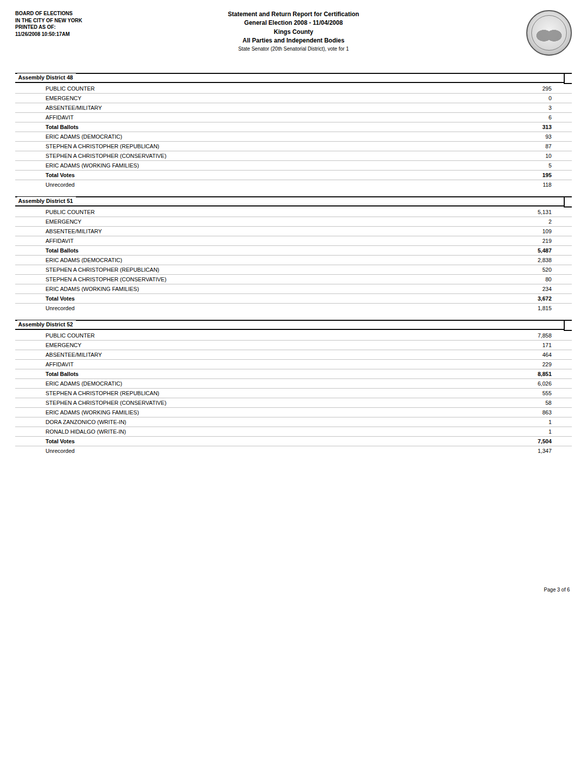BOARD OF ELECTIONS
IN THE CITY OF NEW YORK
PRINTED AS OF:
11/26/2008 10:50:17AM
Statement and Return Report for Certification
General Election 2008 - 11/04/2008
Kings County
All Parties and Independent Bodies
State Senator (20th Senatorial District), vote for 1
Assembly District 48
| PUBLIC COUNTER | 295 |
| EMERGENCY | 0 |
| ABSENTEE/MILITARY | 3 |
| AFFIDAVIT | 6 |
| Total Ballots | 313 |
| ERIC ADAMS (DEMOCRATIC) | 93 |
| STEPHEN A CHRISTOPHER (REPUBLICAN) | 87 |
| STEPHEN A CHRISTOPHER (CONSERVATIVE) | 10 |
| ERIC ADAMS (WORKING FAMILIES) | 5 |
| Total Votes | 195 |
| Unrecorded | 118 |
Assembly District 51
| PUBLIC COUNTER | 5,131 |
| EMERGENCY | 2 |
| ABSENTEE/MILITARY | 109 |
| AFFIDAVIT | 219 |
| Total Ballots | 5,487 |
| ERIC ADAMS (DEMOCRATIC) | 2,838 |
| STEPHEN A CHRISTOPHER (REPUBLICAN) | 520 |
| STEPHEN A CHRISTOPHER (CONSERVATIVE) | 80 |
| ERIC ADAMS (WORKING FAMILIES) | 234 |
| Total Votes | 3,672 |
| Unrecorded | 1,815 |
Assembly District 52
| PUBLIC COUNTER | 7,858 |
| EMERGENCY | 171 |
| ABSENTEE/MILITARY | 464 |
| AFFIDAVIT | 229 |
| Total Ballots | 8,851 |
| ERIC ADAMS (DEMOCRATIC) | 6,026 |
| STEPHEN A CHRISTOPHER (REPUBLICAN) | 555 |
| STEPHEN A CHRISTOPHER (CONSERVATIVE) | 58 |
| ERIC ADAMS (WORKING FAMILIES) | 863 |
| DORA ZANZONICO (WRITE-IN) | 1 |
| RONALD HIDALGO (WRITE-IN) | 1 |
| Total Votes | 7,504 |
| Unrecorded | 1,347 |
Page 3 of 6